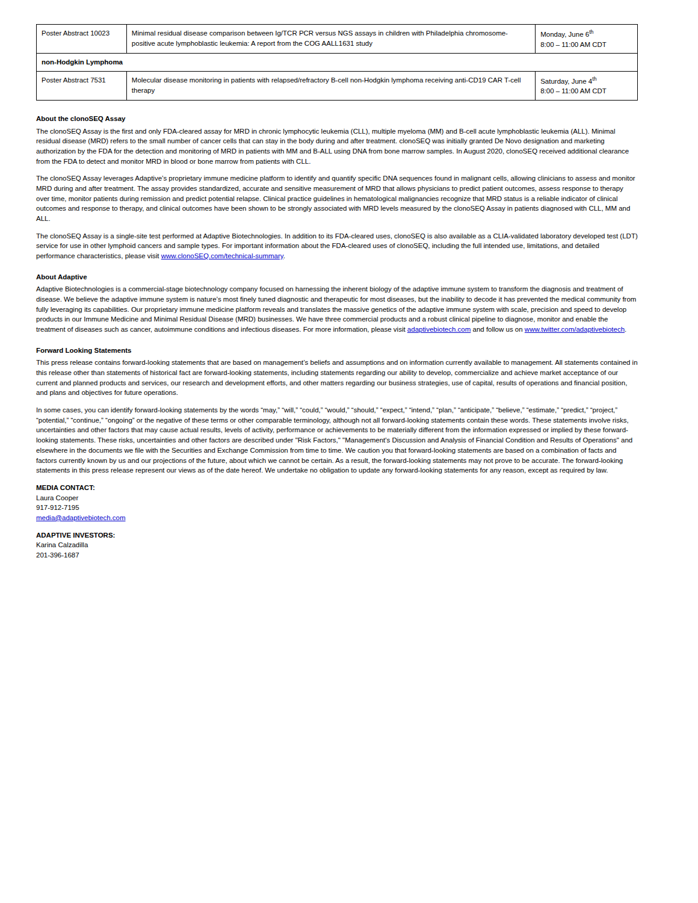| Poster Abstract 10023 | Minimal residual disease comparison between Ig/TCR PCR versus NGS assays in children with Philadelphia chromosome-positive acute lymphoblastic leukemia: A report from the COG AALL1631 study | Monday, June 6 th 8:00 – 11:00 AM CDT |
| non-Hodgkin Lymphoma |
| Poster Abstract 7531 | Molecular disease monitoring in patients with relapsed/refractory B-cell non-Hodgkin lymphoma receiving anti-CD19 CAR T-cell therapy | Saturday, June 4 th 8:00 – 11:00 AM CDT |
About the clonoSEQ Assay
The clonoSEQ Assay is the first and only FDA-cleared assay for MRD in chronic lymphocytic leukemia (CLL), multiple myeloma (MM) and B-cell acute lymphoblastic leukemia (ALL). Minimal residual disease (MRD) refers to the small number of cancer cells that can stay in the body during and after treatment. clonoSEQ was initially granted De Novo designation and marketing authorization by the FDA for the detection and monitoring of MRD in patients with MM and B-ALL using DNA from bone marrow samples. In August 2020, clonoSEQ received additional clearance from the FDA to detect and monitor MRD in blood or bone marrow from patients with CLL.
The clonoSEQ Assay leverages Adaptive’s proprietary immune medicine platform to identify and quantify specific DNA sequences found in malignant cells, allowing clinicians to assess and monitor MRD during and after treatment. The assay provides standardized, accurate and sensitive measurement of MRD that allows physicians to predict patient outcomes, assess response to therapy over time, monitor patients during remission and predict potential relapse. Clinical practice guidelines in hematological malignancies recognize that MRD status is a reliable indicator of clinical outcomes and response to therapy, and clinical outcomes have been shown to be strongly associated with MRD levels measured by the clonoSEQ Assay in patients diagnosed with CLL, MM and ALL.
The clonoSEQ Assay is a single-site test performed at Adaptive Biotechnologies. In addition to its FDA-cleared uses, clonoSEQ is also available as a CLIA-validated laboratory developed test (LDT) service for use in other lymphoid cancers and sample types. For important information about the FDA-cleared uses of clonoSEQ, including the full intended use, limitations, and detailed performance characteristics, please visit www.clonoSEQ.com/technical-summary.
About Adaptive
Adaptive Biotechnologies is a commercial-stage biotechnology company focused on harnessing the inherent biology of the adaptive immune system to transform the diagnosis and treatment of disease. We believe the adaptive immune system is nature’s most finely tuned diagnostic and therapeutic for most diseases, but the inability to decode it has prevented the medical community from fully leveraging its capabilities. Our proprietary immune medicine platform reveals and translates the massive genetics of the adaptive immune system with scale, precision and speed to develop products in our Immune Medicine and Minimal Residual Disease (MRD) businesses. We have three commercial products and a robust clinical pipeline to diagnose, monitor and enable the treatment of diseases such as cancer, autoimmune conditions and infectious diseases. For more information, please visit adaptivebiotech.com and follow us on www.twitter.com/adaptivebiotech.
Forward Looking Statements
This press release contains forward-looking statements that are based on management’s beliefs and assumptions and on information currently available to management. All statements contained in this release other than statements of historical fact are forward-looking statements, including statements regarding our ability to develop, commercialize and achieve market acceptance of our current and planned products and services, our research and development efforts, and other matters regarding our business strategies, use of capital, results of operations and financial position, and plans and objectives for future operations.
In some cases, you can identify forward-looking statements by the words “may,” “will,” “could,” “would,” “should,” “expect,” “intend,” “plan,” “anticipate,” “believe,” “estimate,” “predict,” “project,” “potential,” “continue,” “ongoing” or the negative of these terms or other comparable terminology, although not all forward-looking statements contain these words. These statements involve risks, uncertainties and other factors that may cause actual results, levels of activity, performance or achievements to be materially different from the information expressed or implied by these forward-looking statements. These risks, uncertainties and other factors are described under "Risk Factors," "Management's Discussion and Analysis of Financial Condition and Results of Operations" and elsewhere in the documents we file with the Securities and Exchange Commission from time to time. We caution you that forward-looking statements are based on a combination of facts and factors currently known by us and our projections of the future, about which we cannot be certain. As a result, the forward-looking statements may not prove to be accurate. The forward-looking statements in this press release represent our views as of the date hereof. We undertake no obligation to update any forward-looking statements for any reason, except as required by law.
MEDIA CONTACT:
Laura Cooper
917-912-7195
media@adaptivebiotech.com
ADAPTIVE INVESTORS:
Karina Calzadilla
201-396-1687